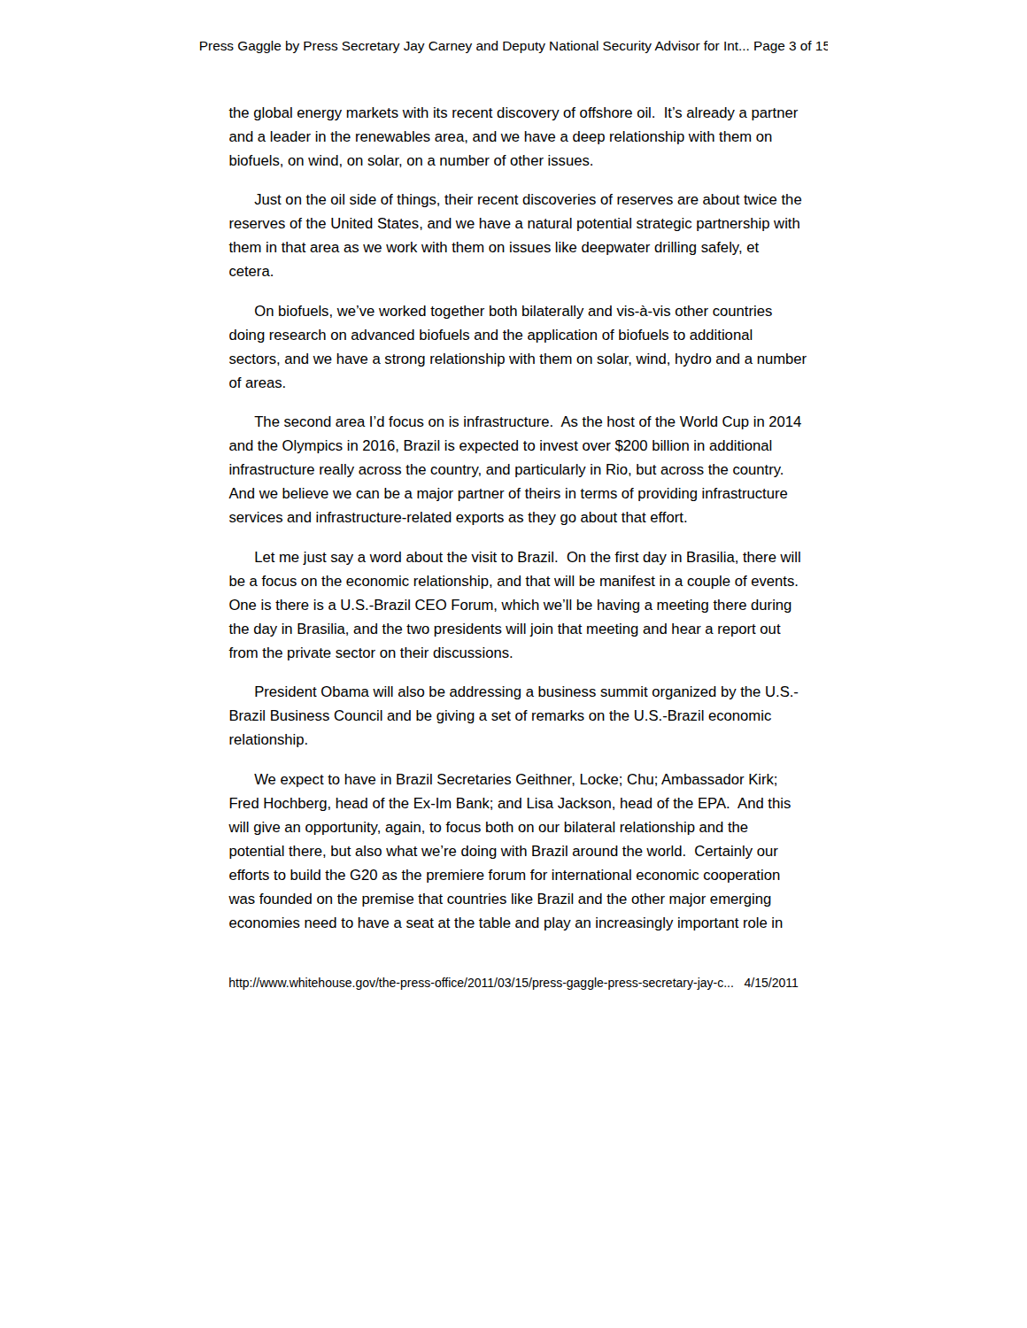Press Gaggle by Press Secretary Jay Carney and Deputy National Security Advisor for Int... Page 3 of 15
the global energy markets with its recent discovery of offshore oil. It’s already a partner and a leader in the renewables area, and we have a deep relationship with them on biofuels, on wind, on solar, on a number of other issues.
Just on the oil side of things, their recent discoveries of reserves are about twice the reserves of the United States, and we have a natural potential strategic partnership with them in that area as we work with them on issues like deepwater drilling safely, et cetera.
On biofuels, we’ve worked together both bilaterally and vis-à-vis other countries doing research on advanced biofuels and the application of biofuels to additional sectors, and we have a strong relationship with them on solar, wind, hydro and a number of areas.
The second area I’d focus on is infrastructure. As the host of the World Cup in 2014 and the Olympics in 2016, Brazil is expected to invest over $200 billion in additional infrastructure really across the country, and particularly in Rio, but across the country. And we believe we can be a major partner of theirs in terms of providing infrastructure services and infrastructure-related exports as they go about that effort.
Let me just say a word about the visit to Brazil. On the first day in Brasilia, there will be a focus on the economic relationship, and that will be manifest in a couple of events. One is there is a U.S.-Brazil CEO Forum, which we’ll be having a meeting there during the day in Brasilia, and the two presidents will join that meeting and hear a report out from the private sector on their discussions.
President Obama will also be addressing a business summit organized by the U.S.-Brazil Business Council and be giving a set of remarks on the U.S.-Brazil economic relationship.
We expect to have in Brazil Secretaries Geithner, Locke; Chu; Ambassador Kirk; Fred Hochberg, head of the Ex-Im Bank; and Lisa Jackson, head of the EPA. And this will give an opportunity, again, to focus both on our bilateral relationship and the potential there, but also what we’re doing with Brazil around the world. Certainly our efforts to build the G20 as the premiere forum for international economic cooperation was founded on the premise that countries like Brazil and the other major emerging economies need to have a seat at the table and play an increasingly important role in
http://www.whitehouse.gov/the-press-office/2011/03/15/press-gaggle-press-secretary-jay-c... 4/15/2011